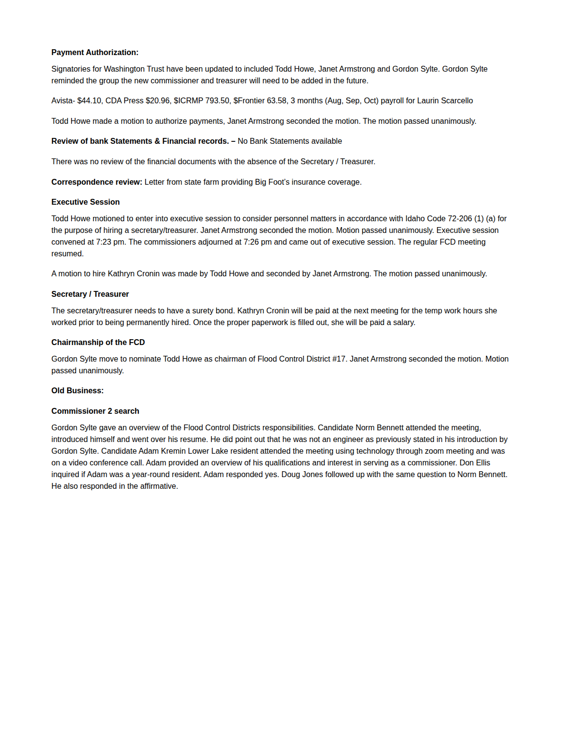Payment Authorization:
Signatories for Washington Trust have been updated to included Todd Howe, Janet Armstrong and Gordon Sylte. Gordon Sylte reminded the group the new commissioner and treasurer will need to be added in the future.
Avista- $44.10, CDA Press $20.96, $ICRMP 793.50, $Frontier 63.58, 3 months (Aug, Sep, Oct) payroll for Laurin Scarcello
Todd Howe made a motion to authorize payments, Janet Armstrong seconded the motion. The motion passed unanimously.
Review of bank Statements & Financial records. – No Bank Statements available
There was no review of the financial documents with the absence of the Secretary / Treasurer.
Correspondence review: Letter from state farm providing Big Foot’s insurance coverage.
Executive Session
Todd Howe motioned to enter into executive session to consider personnel matters in accordance with Idaho Code 72-206 (1) (a) for the purpose of hiring a secretary/treasurer. Janet Armstrong seconded the motion. Motion passed unanimously. Executive session convened at 7:23 pm. The commissioners adjourned at 7:26 pm and came out of executive session. The regular FCD meeting resumed.
A motion to hire Kathryn Cronin was made by Todd Howe and seconded by Janet Armstrong. The motion passed unanimously.
Secretary / Treasurer
The secretary/treasurer needs to have a surety bond. Kathryn Cronin will be paid at the next meeting for the temp work hours she worked prior to being permanently hired. Once the proper paperwork is filled out, she will be paid a salary.
Chairmanship of the FCD
Gordon Sylte move to nominate Todd Howe as chairman of Flood Control District #17. Janet Armstrong seconded the motion. Motion passed unanimously.
Old Business:
Commissioner 2 search
Gordon Sylte gave an overview of the Flood Control Districts responsibilities. Candidate Norm Bennett attended the meeting, introduced himself and went over his resume. He did point out that he was not an engineer as previously stated in his introduction by Gordon Sylte. Candidate Adam Kremin Lower Lake resident attended the meeting using technology through zoom meeting and was on a video conference call. Adam provided an overview of his qualifications and interest in serving as a commissioner. Don Ellis inquired if Adam was a year-round resident. Adam responded yes. Doug Jones followed up with the same question to Norm Bennett. He also responded in the affirmative.